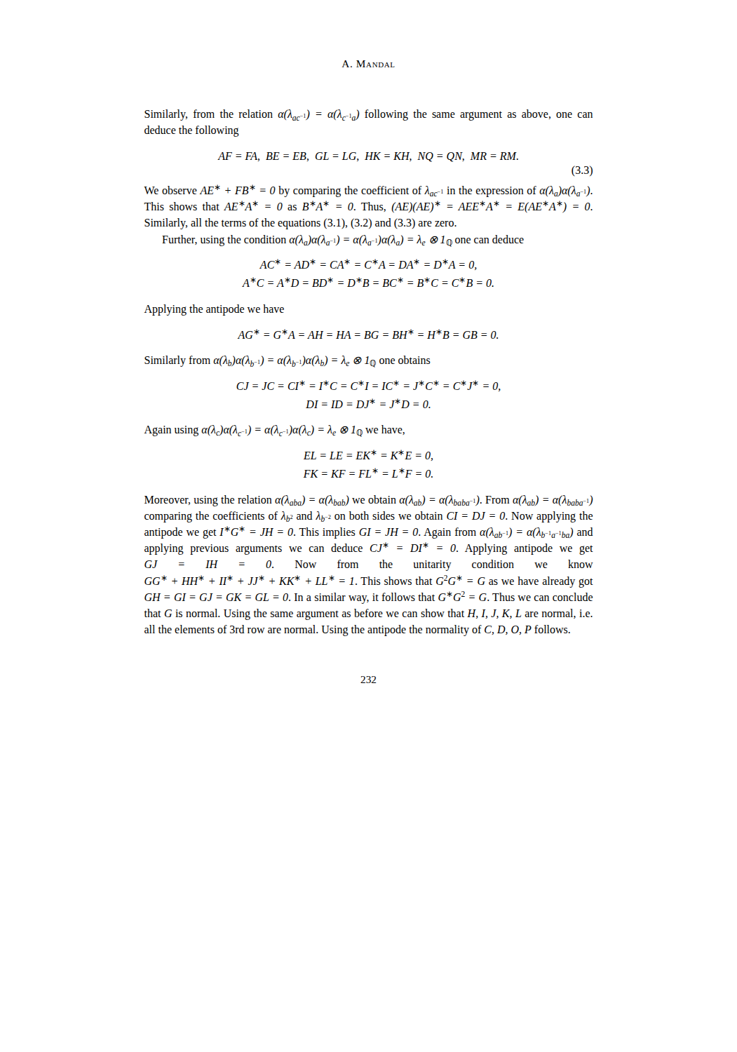A. Mandal
Similarly, from the relation α(λac−1) = α(λc−1a) following the same argument as above, one can deduce the following
AF = FA, BE = EB, GL = LG, HK = KH, NQ = QN, MR = RM. (3.3)
We observe AE∗ + FB∗ = 0 by comparing the coefficient of λac−1 in the expression of α(λa)α(λa−1). This shows that AE∗A∗ = 0 as B∗A∗ = 0. Thus, (AE)(AE)∗ = AEE∗A∗ = E(AE∗A∗) = 0. Similarly, all the terms of the equations (3.1), (3.2) and (3.3) are zero.
Further, using the condition α(λa)α(λa−1) = α(λa−1)α(λa) = λe ⊗ 1ℚ one can deduce
AC∗ = AD∗ = CA∗ = C∗A = DA∗ = D∗A = 0,
A∗C = A∗D = BD∗ = D∗B = BC∗ = B∗C = C∗B = 0.
Applying the antipode we have
AG∗ = G∗A = AH = HA = BG = BH∗ = H∗B = GB = 0.
Similarly from α(λb)α(λb−1) = α(λb−1)α(λb) = λe ⊗ 1ℚ one obtains
CJ = JC = CI∗ = I∗C = C∗I = IC∗ = J∗C∗ = C∗J∗ = 0,
DI = ID = DJ∗ = J∗D = 0.
Again using α(λc)α(λc−1) = α(λc−1)α(λc) = λe ⊗ 1ℚ we have,
EL = LE = EK∗ = K∗E = 0,
FK = KF = FL∗ = L∗F = 0.
Moreover, using the relation α(λaba) = α(λbab) we obtain α(λab) = α(λbaba−1). From α(λab) = α(λbaba−1) comparing the coefficients of λb2 and λb−2 on both sides we obtain CI = DJ = 0. Now applying the antipode we get I∗G∗ = JH = 0. This implies GI = JH = 0. Again from α(λab−1) = α(λb−1a−1ba) and applying previous arguments we can deduce CJ∗ = DI∗ = 0. Applying antipode we get GJ = IH = 0. Now from the unitarity condition we know GG∗ + HH∗ + II∗ + JJ∗ + KK∗ + LL∗ = 1. This shows that G2G∗ = G as we have already got GH = GI = GJ = GK = GL = 0. In a similar way, it follows that G∗G2 = G. Thus we can conclude that G is normal. Using the same argument as before we can show that H, I, J, K, L are normal, i.e. all the elements of 3rd row are normal. Using the antipode the normality of C, D, O, P follows.
232